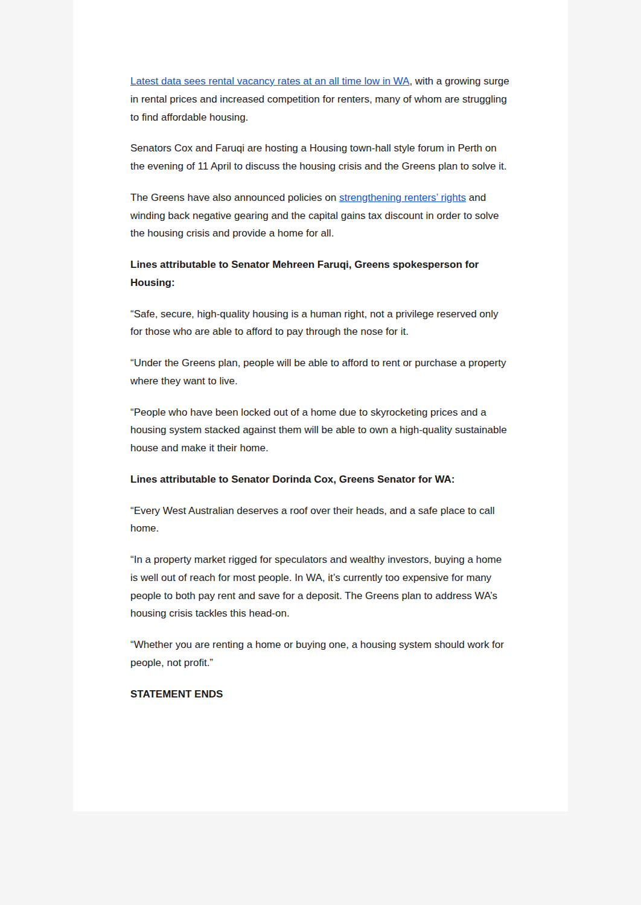Latest data sees rental vacancy rates at an all time low in WA, with a growing surge in rental prices and increased competition for renters, many of whom are struggling to find affordable housing.
Senators Cox and Faruqi are hosting a Housing town-hall style forum in Perth on the evening of 11 April to discuss the housing crisis and the Greens plan to solve it.
The Greens have also announced policies on strengthening renters’ rights and winding back negative gearing and the capital gains tax discount in order to solve the housing crisis and provide a home for all.
Lines attributable to Senator Mehreen Faruqi, Greens spokesperson for Housing:
“Safe, secure, high-quality housing is a human right, not a privilege reserved only for those who are able to afford to pay through the nose for it.
“Under the Greens plan, people will be able to afford to rent or purchase a property where they want to live.
“People who have been locked out of a home due to skyrocketing prices and a housing system stacked against them will be able to own a high-quality sustainable house and make it their home.
Lines attributable to Senator Dorinda Cox, Greens Senator for WA:
“Every West Australian deserves a roof over their heads, and a safe place to call home.
“In a property market rigged for speculators and wealthy investors, buying a home is well out of reach for most people. In WA, it’s currently too expensive for many people to both pay rent and save for a deposit. The Greens plan to address WA’s housing crisis tackles this head-on.
“Whether you are renting a home or buying one, a housing system should work for people, not profit.”
STATEMENT ENDS